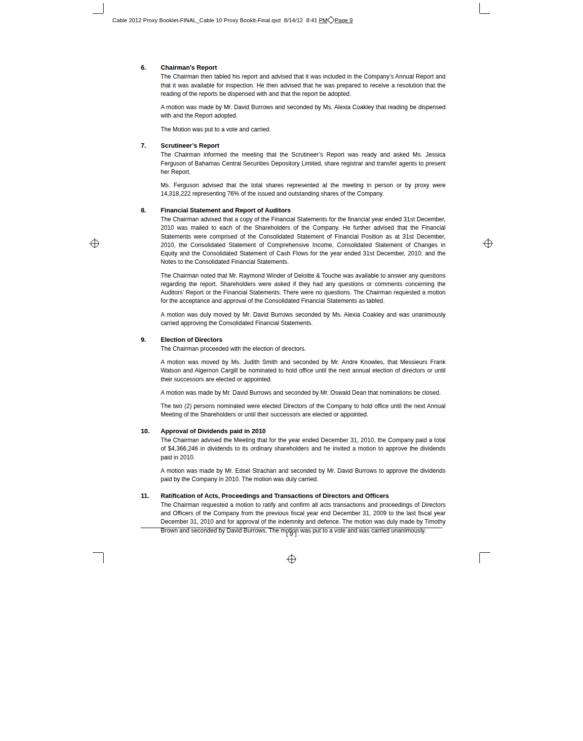Cable 2012 Proxy Booklet-FINAL_Cable 10 Proxy Booklt-Final.qxd 8/14/12 8:41 PM Page 9
6.
Chairman’s Report
The Chairman then tabled his report and advised that it was included in the Company’s Annual Report and that it was available for inspection. He then advised that he was prepared to receive a resolution that the reading of the reports be dispensed with and that the report be adopted.
A motion was made by Mr. David Burrows and seconded by Ms. Alexia Coakley that reading be dispensed with and the Report adopted.
The Motion was put to a vote and carried.
7.
Scrutineer’s Report
The Chairman informed the meeting that the Scrutineer’s Report was ready and asked Ms. Jessica Ferguson of Bahamas Central Securities Depository Limited, share registrar and transfer agents to present her Report.
Ms. Ferguson advised that the total shares represented at the meeting in person or by proxy were 14,318,222 representing 76% of the issued and outstanding shares of the Company.
8.
Financial Statement and Report of Auditors
The Chairman advised that a copy of the Financial Statements for the financial year ended 31st December, 2010 was mailed to each of the Shareholders of the Company. He further advised that the Financial Statements were comprised of the Consolidated Statement of Financial Position as at 31st December, 2010, the Consolidated Statement of Comprehensive Income, Consolidated Statement of Changes in Equity and the Consolidated Statement of Cash Flows for the year ended 31st December, 2010; and the Notes to the Consolidated Financial Statements.
The Chairman noted that Mr. Raymond Winder of Deloitte & Touche was available to answer any questions regarding the report. Shareholders were asked if they had any questions or comments concerning the Auditors’ Report or the Financial Statements. There were no questions. The Chairman requested a motion for the acceptance and approval of the Consolidated Financial Statements as tabled.
A motion was duly moved by Mr. David Burrows seconded by Ms. Alexia Coakley and was unanimously carried approving the Consolidated Financial Statements.
9.
Election of Directors
The Chairman proceeded with the election of directors.
A motion was moved by Ms. Judith Smith and seconded by Mr. Andre Knowles, that Messieurs Frank Watson and Algernon Cargill be nominated to hold office until the next annual election of directors or until their successors are elected or appointed.
A motion was made by Mr. David Burrows and seconded by Mr. Oswald Dean that nominations be closed.
The two (2) persons nominated were elected Directors of the Company to hold office until the next Annual Meeting of the Shareholders or until their successors are elected or appointed.
10.
Approval of Dividends paid in 2010
The Chairman advised the Meeting that for the year ended December 31, 2010, the Company paid a total of $4,366,246 in dividends to its ordinary shareholders and he invited a motion to approve the dividends paid in 2010.
A motion was made by Mr. Edsel Strachan and seconded by Mr. David Burrows to approve the dividends paid by the Company in 2010. The motion was duly carried.
11.
Ratification of Acts, Proceedings and Transactions of Directors and Officers
The Chairman requested a motion to ratify and confirm all acts transactions and proceedings of Directors and Officers of the Company from the previous fiscal year end December 31, 2009 to the last fiscal year December 31, 2010 and for approval of the indemnity and defence. The motion was duly made by Timothy Brown and seconded by David Burrows. The motion was put to a vote and was carried unanimously.
[ 9 ]